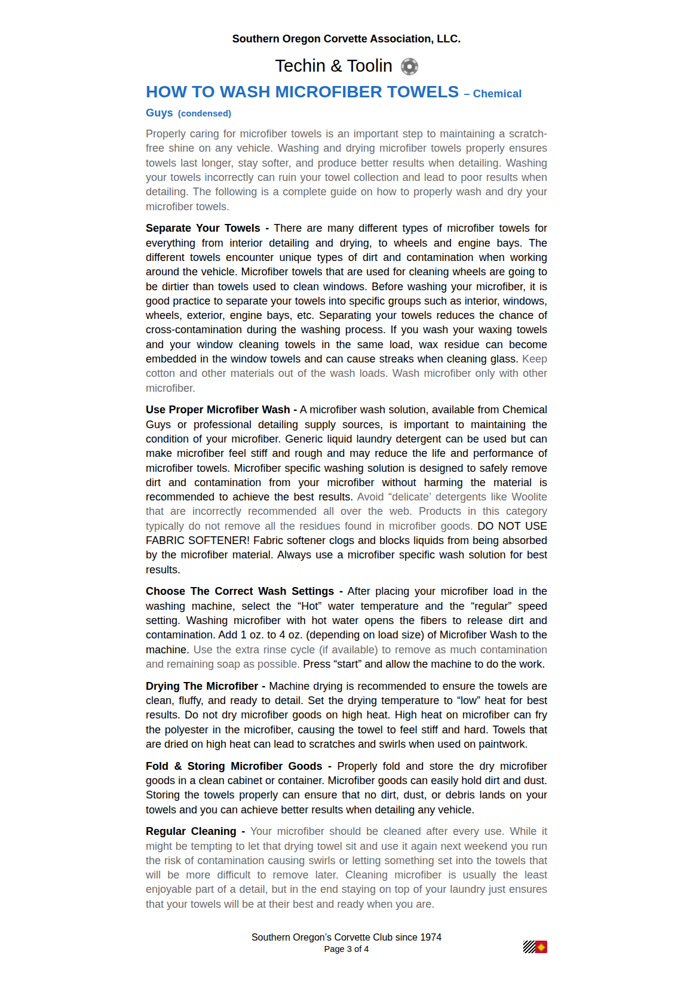Southern Oregon Corvette Association, LLC.
Techin & Toolin
HOW TO WASH MICROFIBER TOWELS – Chemical Guys (condensed)
Properly caring for microfiber towels is an important step to maintaining a scratch-free shine on any vehicle. Washing and drying microfiber towels properly ensures towels last longer, stay softer, and produce better results when detailing. Washing your towels incorrectly can ruin your towel collection and lead to poor results when detailing. The following is a complete guide on how to properly wash and dry your microfiber towels.
Separate Your Towels - There are many different types of microfiber towels for everything from interior detailing and drying, to wheels and engine bays. The different towels encounter unique types of dirt and contamination when working around the vehicle. Microfiber towels that are used for cleaning wheels are going to be dirtier than towels used to clean windows. Before washing your microfiber, it is good practice to separate your towels into specific groups such as interior, windows, wheels, exterior, engine bays, etc. Separating your towels reduces the chance of cross-contamination during the washing process. If you wash your waxing towels and your window cleaning towels in the same load, wax residue can become embedded in the window towels and can cause streaks when cleaning glass. Keep cotton and other materials out of the wash loads. Wash microfiber only with other microfiber.
Use Proper Microfiber Wash - A microfiber wash solution, available from Chemical Guys or professional detailing supply sources, is important to maintaining the condition of your microfiber. Generic liquid laundry detergent can be used but can make microfiber feel stiff and rough and may reduce the life and performance of microfiber towels. Microfiber specific washing solution is designed to safely remove dirt and contamination from your microfiber without harming the material is recommended to achieve the best results. Avoid “delicate’ detergents like Woolite that are incorrectly recommended all over the web. Products in this category typically do not remove all the residues found in microfiber goods. DO NOT USE FABRIC SOFTENER! Fabric softener clogs and blocks liquids from being absorbed by the microfiber material. Always use a microfiber specific wash solution for best results.
Choose The Correct Wash Settings - After placing your microfiber load in the washing machine, select the “Hot” water temperature and the “regular” speed setting. Washing microfiber with hot water opens the fibers to release dirt and contamination. Add 1 oz. to 4 oz. (depending on load size) of Microfiber Wash to the machine. Use the extra rinse cycle (if available) to remove as much contamination and remaining soap as possible. Press “start” and allow the machine to do the work.
Drying The Microfiber - Machine drying is recommended to ensure the towels are clean, fluffy, and ready to detail. Set the drying temperature to “low” heat for best results. Do not dry microfiber goods on high heat. High heat on microfiber can fry the polyester in the microfiber, causing the towel to feel stiff and hard. Towels that are dried on high heat can lead to scratches and swirls when used on paintwork.
Fold & Storing Microfiber Goods - Properly fold and store the dry microfiber goods in a clean cabinet or container. Microfiber goods can easily hold dirt and dust. Storing the towels properly can ensure that no dirt, dust, or debris lands on your towels and you can achieve better results when detailing any vehicle.
Regular Cleaning - Your microfiber should be cleaned after every use. While it might be tempting to let that drying towel sit and use it again next weekend you run the risk of contamination causing swirls or letting something set into the towels that will be more difficult to remove later. Cleaning microfiber is usually the least enjoyable part of a detail, but in the end staying on top of your laundry just ensures that your towels will be at their best and ready when you are.
Southern Oregon’s Corvette Club since 1974
Page 3 of 4